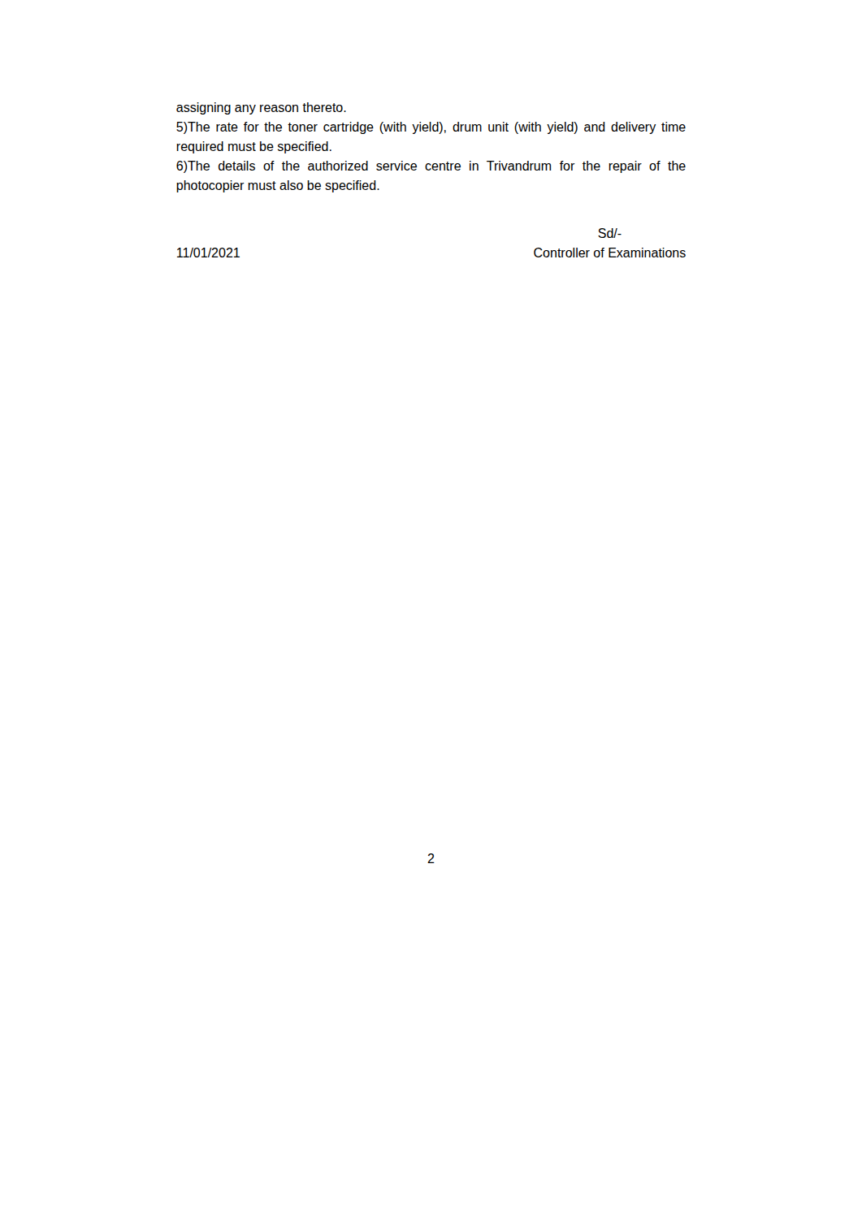assigning any reason thereto.
5)The rate for the toner cartridge (with yield), drum unit (with yield) and delivery time required must be specified.
6)The details of the authorized service centre in Trivandrum for the repair of the photocopier must also be specified.
11/01/2021
Sd/- Controller of Examinations
2